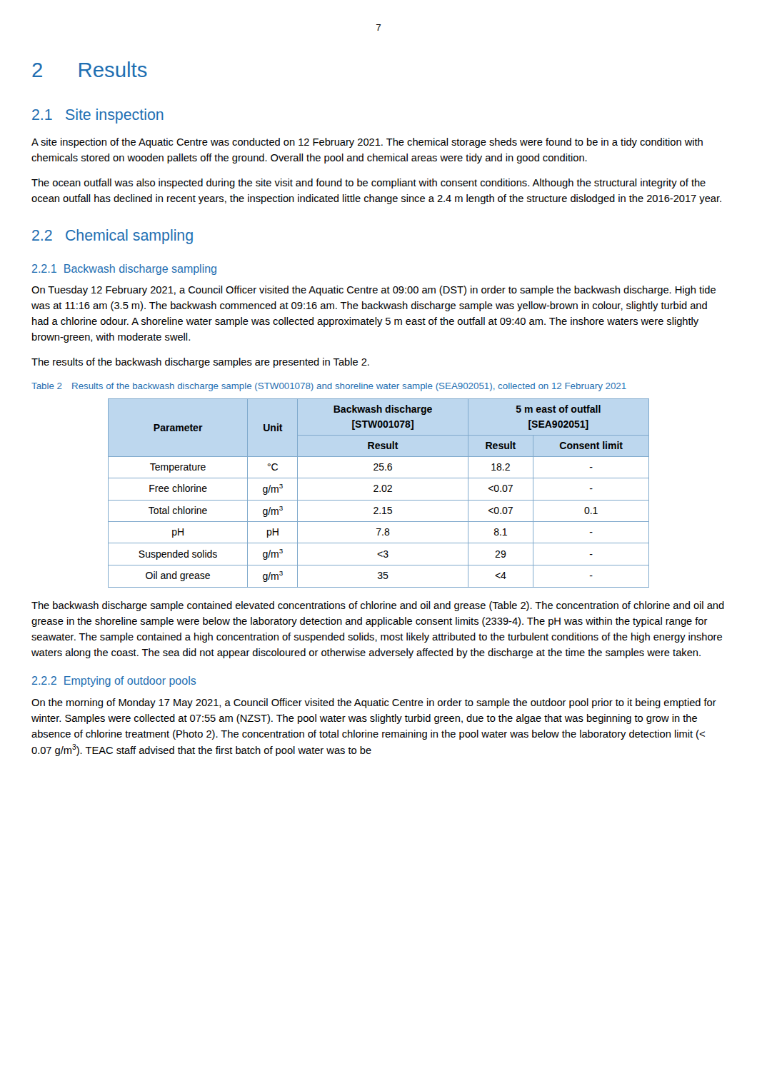7
2 Results
2.1 Site inspection
A site inspection of the Aquatic Centre was conducted on 12 February 2021. The chemical storage sheds were found to be in a tidy condition with chemicals stored on wooden pallets off the ground. Overall the pool and chemical areas were tidy and in good condition.
The ocean outfall was also inspected during the site visit and found to be compliant with consent conditions. Although the structural integrity of the ocean outfall has declined in recent years, the inspection indicated little change since a 2.4 m length of the structure dislodged in the 2016-2017 year.
2.2 Chemical sampling
2.2.1 Backwash discharge sampling
On Tuesday 12 February 2021, a Council Officer visited the Aquatic Centre at 09:00 am (DST) in order to sample the backwash discharge. High tide was at 11:16 am (3.5 m). The backwash commenced at 09:16 am. The backwash discharge sample was yellow-brown in colour, slightly turbid and had a chlorine odour. A shoreline water sample was collected approximately 5 m east of the outfall at 09:40 am. The inshore waters were slightly brown-green, with moderate swell.
The results of the backwash discharge samples are presented in Table 2.
Table 2 Results of the backwash discharge sample (STW001078) and shoreline water sample (SEA902051), collected on 12 February 2021
| Parameter | Unit | Backwash discharge [STW001078] | 5 m east of outfall [SEA902051] |
| --- | --- | --- | --- |
| Result | Result | Consent limit |
| Temperature | °C | 25.6 | 18.2 | - |
| Free chlorine | g/m 3 | 2.02 | <0.07 | - |
| Total chlorine | g/m 3 | 2.15 | <0.07 | 0.1 |
| pH | pH | 7.8 | 8.1 | - |
| Suspended solids | g/m 3 | <3 | 29 | - |
| Oil and grease | g/m 3 | 35 | <4 | - |
The backwash discharge sample contained elevated concentrations of chlorine and oil and grease (Table 2). The concentration of chlorine and oil and grease in the shoreline sample were below the laboratory detection and applicable consent limits (2339-4). The pH was within the typical range for seawater. The sample contained a high concentration of suspended solids, most likely attributed to the turbulent conditions of the high energy inshore waters along the coast. The sea did not appear discoloured or otherwise adversely affected by the discharge at the time the samples were taken.
2.2.2 Emptying of outdoor pools
On the morning of Monday 17 May 2021, a Council Officer visited the Aquatic Centre in order to sample the outdoor pool prior to it being emptied for winter. Samples were collected at 07:55 am (NZST). The pool water was slightly turbid green, due to the algae that was beginning to grow in the absence of chlorine treatment (Photo 2). The concentration of total chlorine remaining in the pool water was below the laboratory detection limit (< 0.07 g/m3). TEAC staff advised that the first batch of pool water was to be